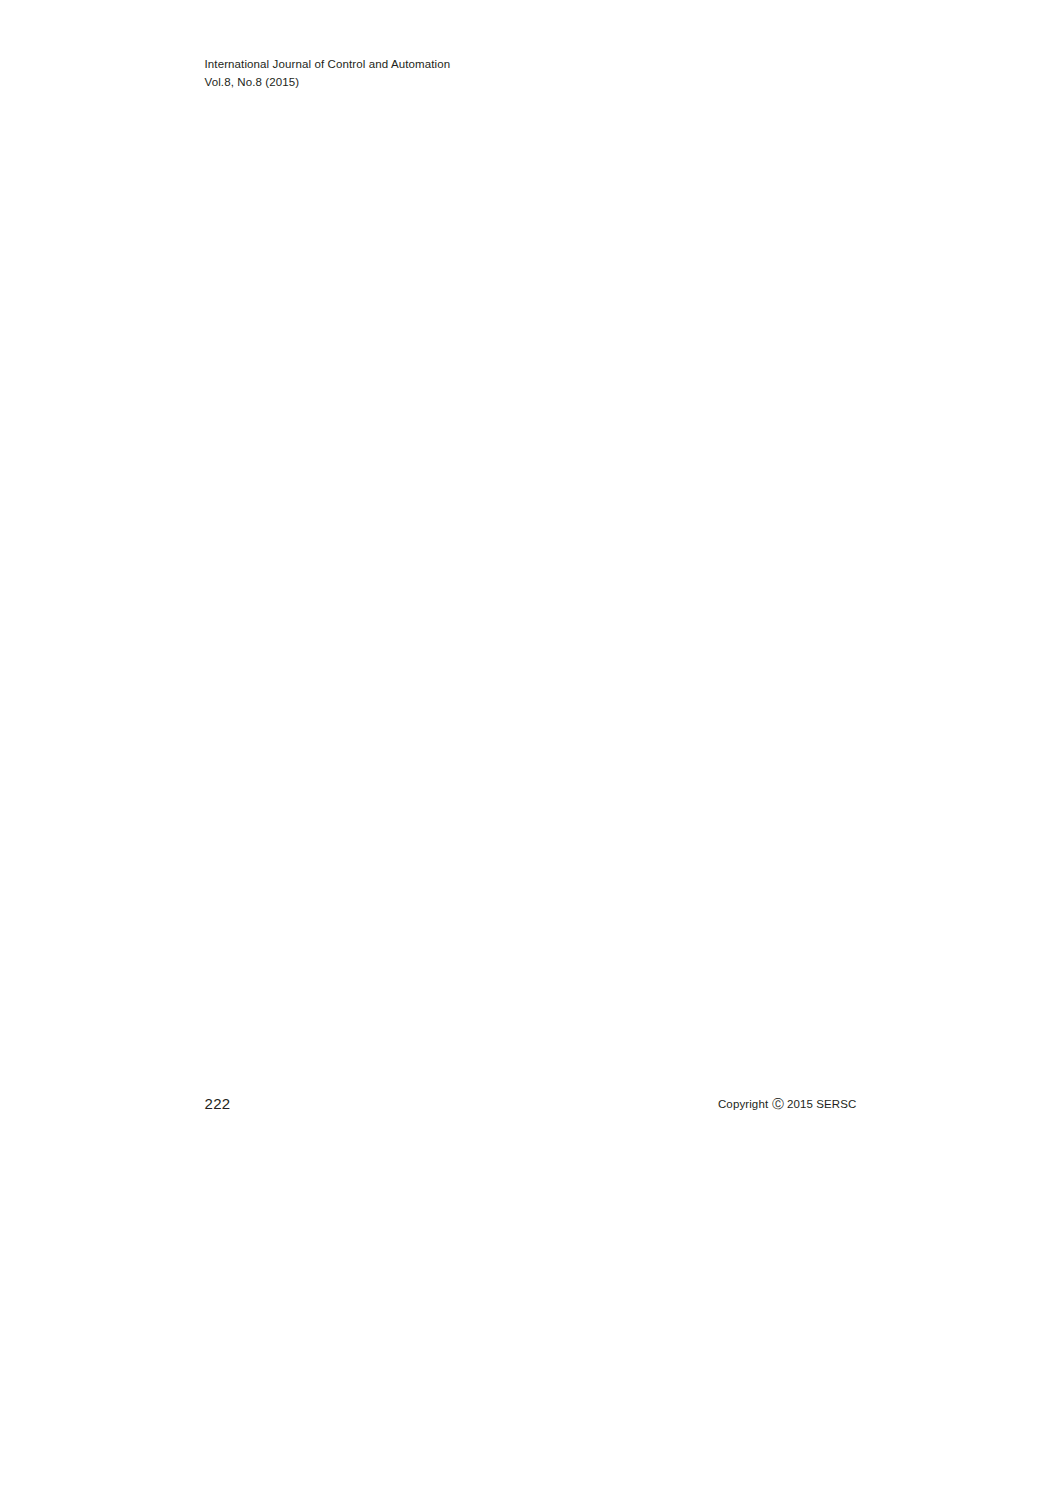International Journal of Control and Automation Vol.8, No.8 (2015)
222
Copyright Ⓒ 2015 SERSC